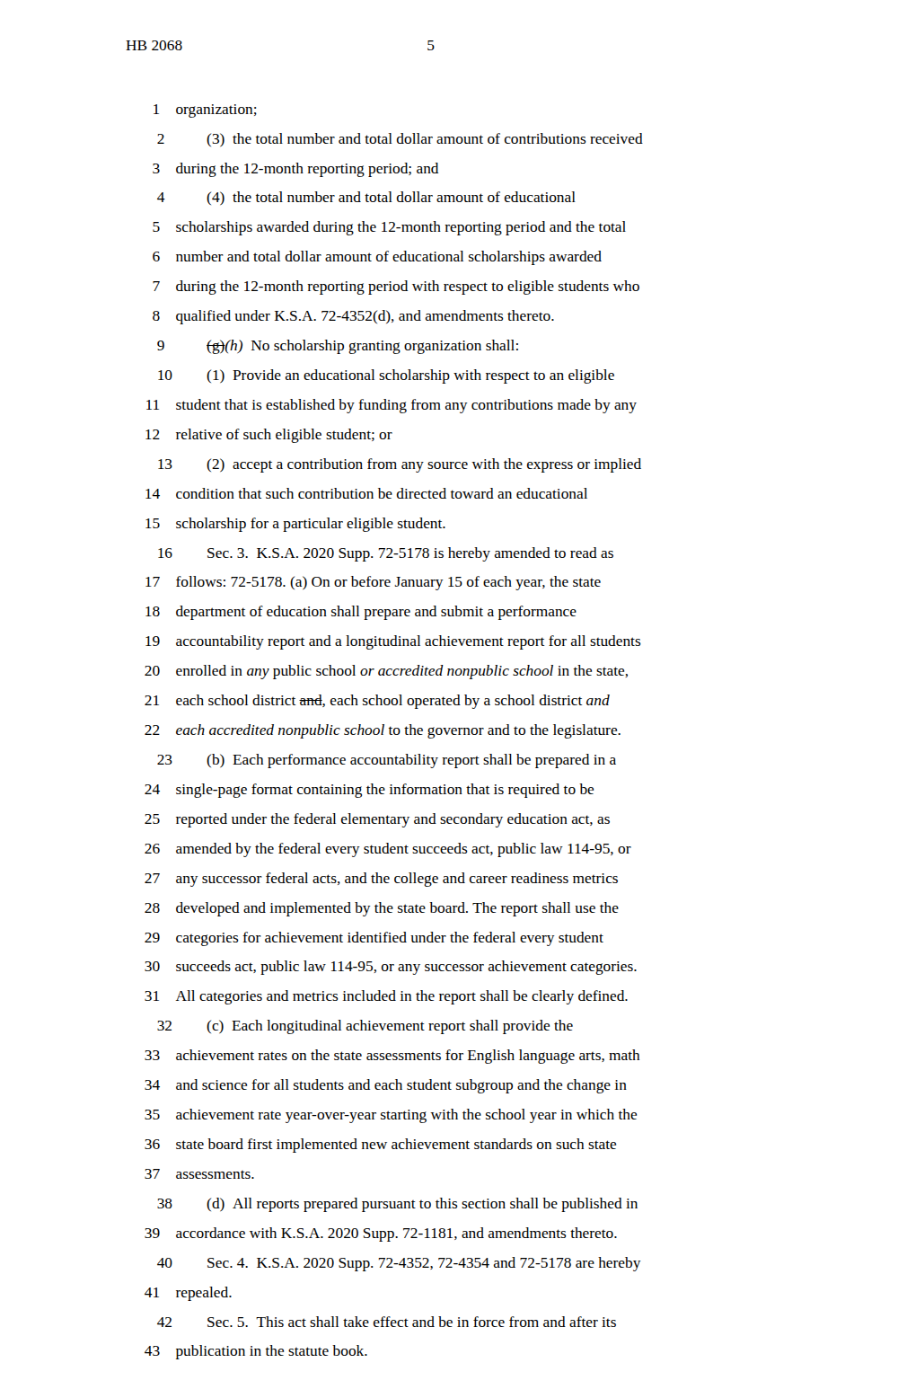HB 2068 5
organization;
(3) the total number and total dollar amount of contributions received
during the 12-month reporting period; and
(4) the total number and total dollar amount of educational
scholarships awarded during the 12-month reporting period and the total
number and total dollar amount of educational scholarships awarded
during the 12-month reporting period with respect to eligible students who
qualified under K.S.A. 72-4352(d), and amendments thereto.
(g)(h) No scholarship granting organization shall:
(1) Provide an educational scholarship with respect to an eligible
student that is established by funding from any contributions made by any
relative of such eligible student; or
(2) accept a contribution from any source with the express or implied
condition that such contribution be directed toward an educational
scholarship for a particular eligible student.
Sec. 3. K.S.A. 2020 Supp. 72-5178 is hereby amended to read as
follows: 72-5178. (a) On or before January 15 of each year, the state
department of education shall prepare and submit a performance
accountability report and a longitudinal achievement report for all students
enrolled in any public school or accredited nonpublic school in the state,
each school district and, each school operated by a school district and
each accredited nonpublic school to the governor and to the legislature.
(b) Each performance accountability report shall be prepared in a
single-page format containing the information that is required to be
reported under the federal elementary and secondary education act, as
amended by the federal every student succeeds act, public law 114-95, or
any successor federal acts, and the college and career readiness metrics
developed and implemented by the state board. The report shall use the
categories for achievement identified under the federal every student
succeeds act, public law 114-95, or any successor achievement categories.
All categories and metrics included in the report shall be clearly defined.
(c) Each longitudinal achievement report shall provide the
achievement rates on the state assessments for English language arts, math
and science for all students and each student subgroup and the change in
achievement rate year-over-year starting with the school year in which the
state board first implemented new achievement standards on such state
assessments.
(d) All reports prepared pursuant to this section shall be published in
accordance with K.S.A. 2020 Supp. 72-1181, and amendments thereto.
Sec. 4. K.S.A. 2020 Supp. 72-4352, 72-4354 and 72-5178 are hereby
repealed.
Sec. 5. This act shall take effect and be in force from and after its
publication in the statute book.